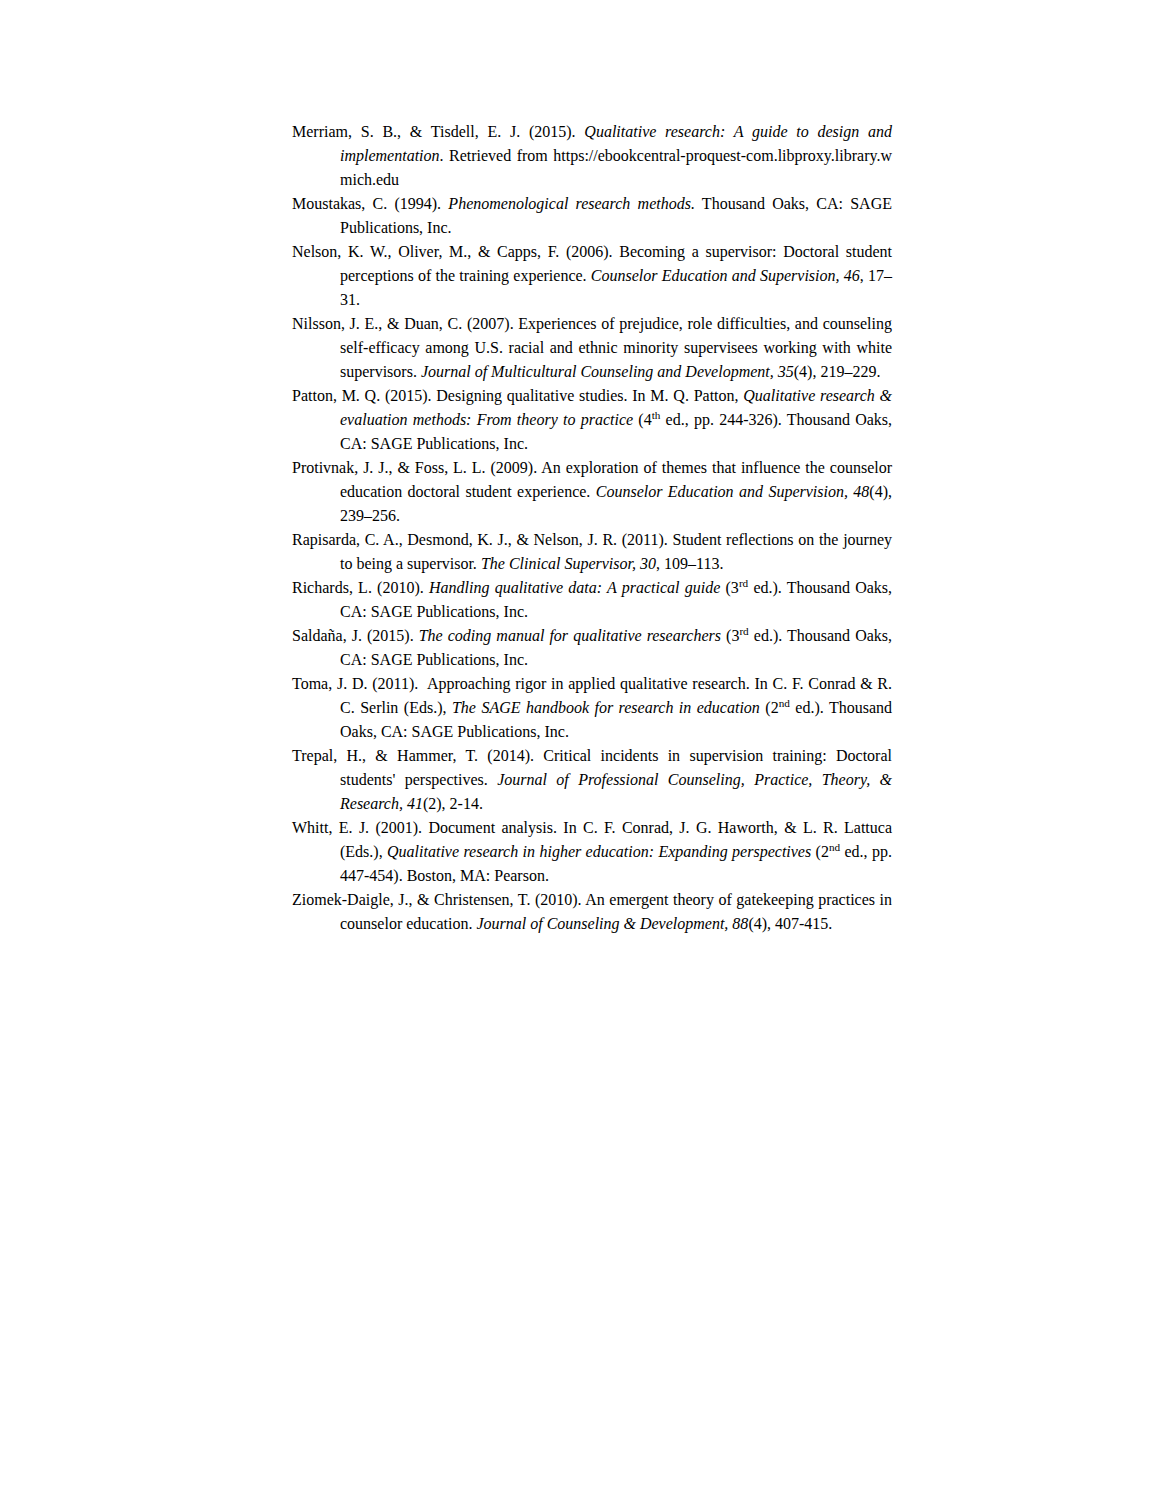Merriam, S. B., & Tisdell, E. J. (2015). Qualitative research: A guide to design and implementation. Retrieved from https://ebookcentral-proquest-com.libproxy.library.wmich.edu
Moustakas, C. (1994). Phenomenological research methods. Thousand Oaks, CA: SAGE Publications, Inc.
Nelson, K. W., Oliver, M., & Capps, F. (2006). Becoming a supervisor: Doctoral student perceptions of the training experience. Counselor Education and Supervision, 46, 17–31.
Nilsson, J. E., & Duan, C. (2007). Experiences of prejudice, role difficulties, and counseling self-efficacy among U.S. racial and ethnic minority supervisees working with white supervisors. Journal of Multicultural Counseling and Development, 35(4), 219–229.
Patton, M. Q. (2015). Designing qualitative studies. In M. Q. Patton, Qualitative research & evaluation methods: From theory to practice (4th ed., pp. 244-326). Thousand Oaks, CA: SAGE Publications, Inc.
Protivnak, J. J., & Foss, L. L. (2009). An exploration of themes that influence the counselor education doctoral student experience. Counselor Education and Supervision, 48(4), 239–256.
Rapisarda, C. A., Desmond, K. J., & Nelson, J. R. (2011). Student reflections on the journey to being a supervisor. The Clinical Supervisor, 30, 109–113.
Richards, L. (2010). Handling qualitative data: A practical guide (3rd ed.). Thousand Oaks, CA: SAGE Publications, Inc.
Saldaña, J. (2015). The coding manual for qualitative researchers (3rd ed.). Thousand Oaks, CA: SAGE Publications, Inc.
Toma, J. D. (2011). Approaching rigor in applied qualitative research. In C. F. Conrad & R. C. Serlin (Eds.), The SAGE handbook for research in education (2nd ed.). Thousand Oaks, CA: SAGE Publications, Inc.
Trepal, H., & Hammer, T. (2014). Critical incidents in supervision training: Doctoral students' perspectives. Journal of Professional Counseling, Practice, Theory, & Research, 41(2), 2-14.
Whitt, E. J. (2001). Document analysis. In C. F. Conrad, J. G. Haworth, & L. R. Lattuca (Eds.), Qualitative research in higher education: Expanding perspectives (2nd ed., pp. 447-454). Boston, MA: Pearson.
Ziomek-Daigle, J., & Christensen, T. (2010). An emergent theory of gatekeeping practices in counselor education. Journal of Counseling & Development, 88(4), 407-415.